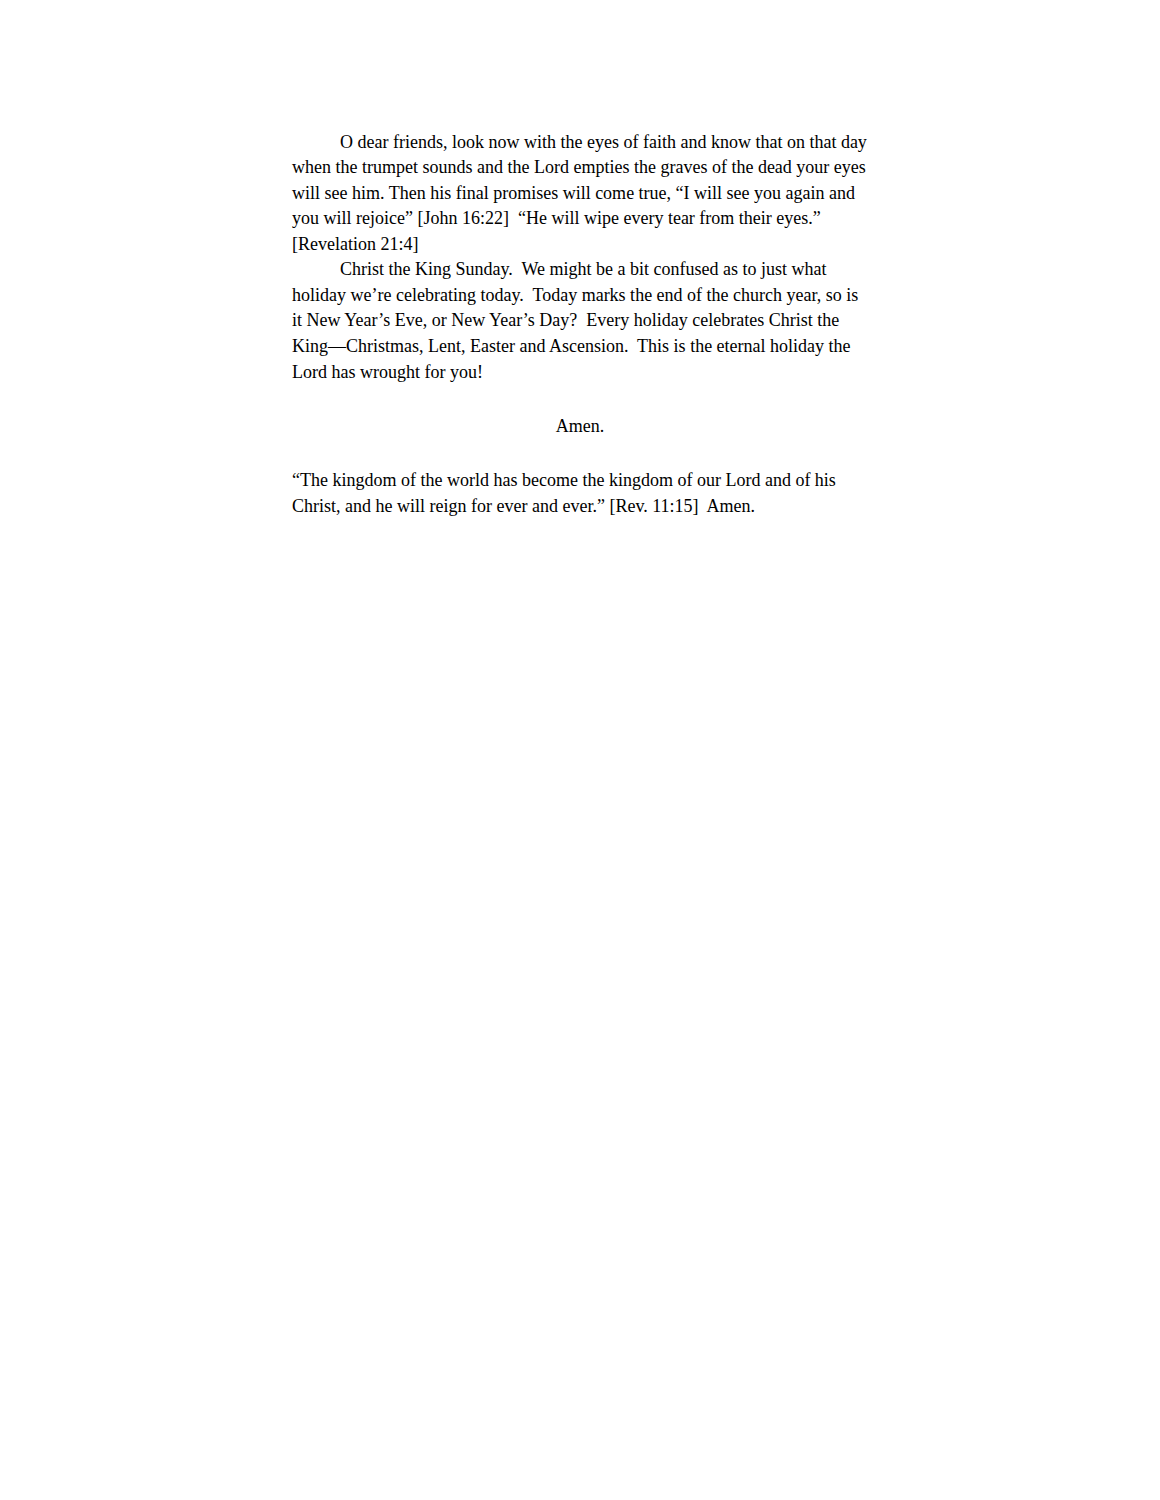O dear friends, look now with the eyes of faith and know that on that day when the trumpet sounds and the Lord empties the graves of the dead your eyes will see him. Then his final promises will come true, “I will see you again and you will rejoice” [John 16:22] “He will wipe every tear from their eyes.” [Revelation 21:4]
Christ the King Sunday. We might be a bit confused as to just what holiday we’re celebrating today. Today marks the end of the church year, so is it New Year’s Eve, or New Year’s Day? Every holiday celebrates Christ the King—Christmas, Lent, Easter and Ascension. This is the eternal holiday the Lord has wrought for you!
Amen.
“The kingdom of the world has become the kingdom of our Lord and of his Christ, and he will reign for ever and ever.” [Rev. 11:15] Amen.